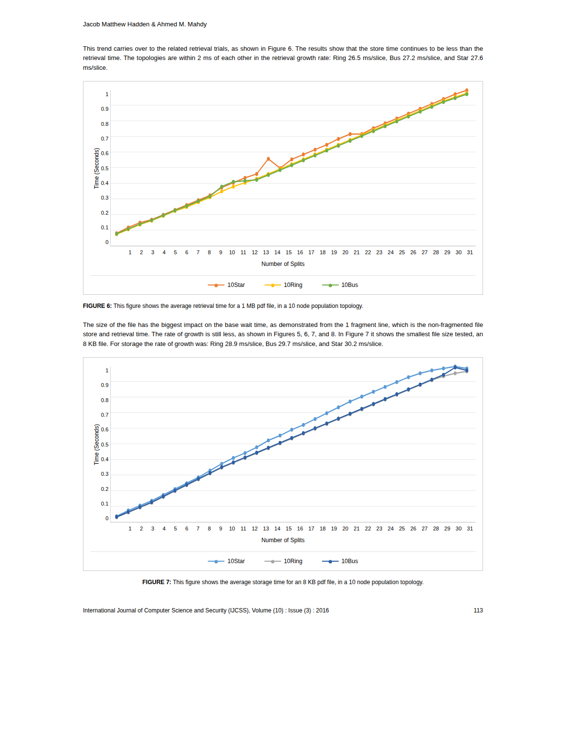Jacob Matthew Hadden & Ahmed M. Mahdy
This trend carries over to the related retrieval trials, as shown in Figure 6. The results show that the store time continues to be less than the retrieval time. The topologies are within 2 ms of each other in the retrieval growth rate: Ring 26.5 ms/slice, Bus 27.2 ms/slice, and Star 27.6 ms/slice.
Time (Seconds)
10.90.80.70.60.50.40.30.20.10
12345678910111213141516171819202122232425262728293031
Number of Splits
10Star
10Ring
10Bus
FIGURE 6: This figure shows the average retrieval time for a 1 MB pdf file, in a 10 node population topology.
The size of the file has the biggest impact on the base wait time, as demonstrated from the 1 fragment line, which is the non-fragmented file store and retrieval time. The rate of growth is still less, as shown in Figures 5, 6, 7, and 8. In Figure 7 it shows the smallest file size tested, an 8 KB file. For storage the rate of growth was: Ring 28.9 ms/slice, Bus 29.7 ms/slice, and Star 30.2 ms/slice.
Time (Seconds)
10.90.80.70.60.50.40.30.20.10
12345678910111213141516171819202122232425262728293031
Number of Splits
10Star
10Ring
10Bus
FIGURE 7: This figure shows the average storage time for an 8 KB pdf file, in a 10 node population topology.
International Journal of Computer Science and Security (IJCSS), Volume (10) : Issue (3) : 2016 113